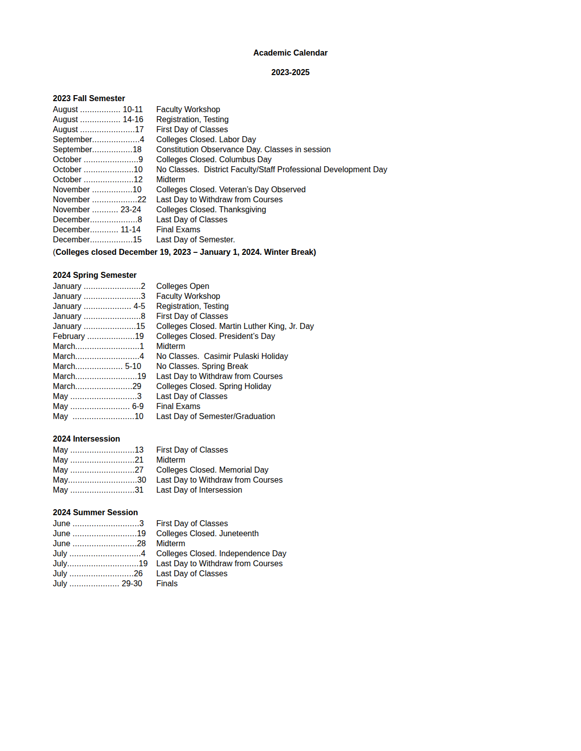Academic Calendar
2023-2025
2023 Fall Semester
| August ................. 10-11 | Faculty Workshop |
| August ................. 14-16 | Registration, Testing |
| August ....................... 17 | First Day of Classes |
| September .................... 4 | Colleges Closed. Labor Day |
| September ................. 18 | Constitution Observance Day. Classes in session |
| October ....................... 9 | Colleges Closed. Columbus Day |
| October ..................... 10 | No Classes. District Faculty/Staff Professional Development Day |
| October ..................... 12 | Midterm |
| November ................. 10 | Colleges Closed. Veteran’s Day Observed |
| November ................... 22 | Last Day to Withdraw from Courses |
| November ........... 23-24 | Colleges Closed. Thanksgiving |
| December .................... 8 | Last Day of Classes |
| December ............ 11-14 | Final Exams |
| December .................. 15 | Last Day of Semester. |
(Colleges closed December 19, 2023 – January 1, 2024. Winter Break)
2024 Spring Semester
| January ........................ 2 | Colleges Open |
| January ........................ 3 | Faculty Workshop |
| January .................... 4-5 | Registration, Testing |
| January ........................ 8 | First Day of Classes |
| January ...................... 15 | Colleges Closed. Martin Luther King, Jr. Day |
| February .................... 19 | Colleges Closed. President’s Day |
| March ........................... 1 | Midterm |
| March ........................... 4 | No Classes. Casimir Pulaski Holiday |
| March .................... 5-10 | No Classes. Spring Break |
| March .......................... 19 | Last Day to Withdraw from Courses |
| March ........................ 29 | Colleges Closed. Spring Holiday |
| May ............................ 3 | Last Day of Classes |
| May ......................... 6-9 | Final Exams |
| May .......................... 10 | Last Day of Semester/Graduation |
2024 Intersession
| May ........................... 13 | First Day of Classes |
| May ........................... 21 | Midterm |
| May ........................... 27 | Colleges Closed. Memorial Day |
| May ............................. 30 | Last Day to Withdraw from Courses |
| May ........................... 31 | Last Day of Intersession |
2024 Summer Session
| June ............................ 3 | First Day of Classes |
| June ........................... 19 | Colleges Closed. Juneteenth |
| June ........................... 28 | Midterm |
| July .............................. 4 | Colleges Closed. Independence Day |
| July .............................. 19 | Last Day to Withdraw from Courses |
| July ........................... 26 | Last Day of Classes |
| July ..................... 29-30 | Finals |